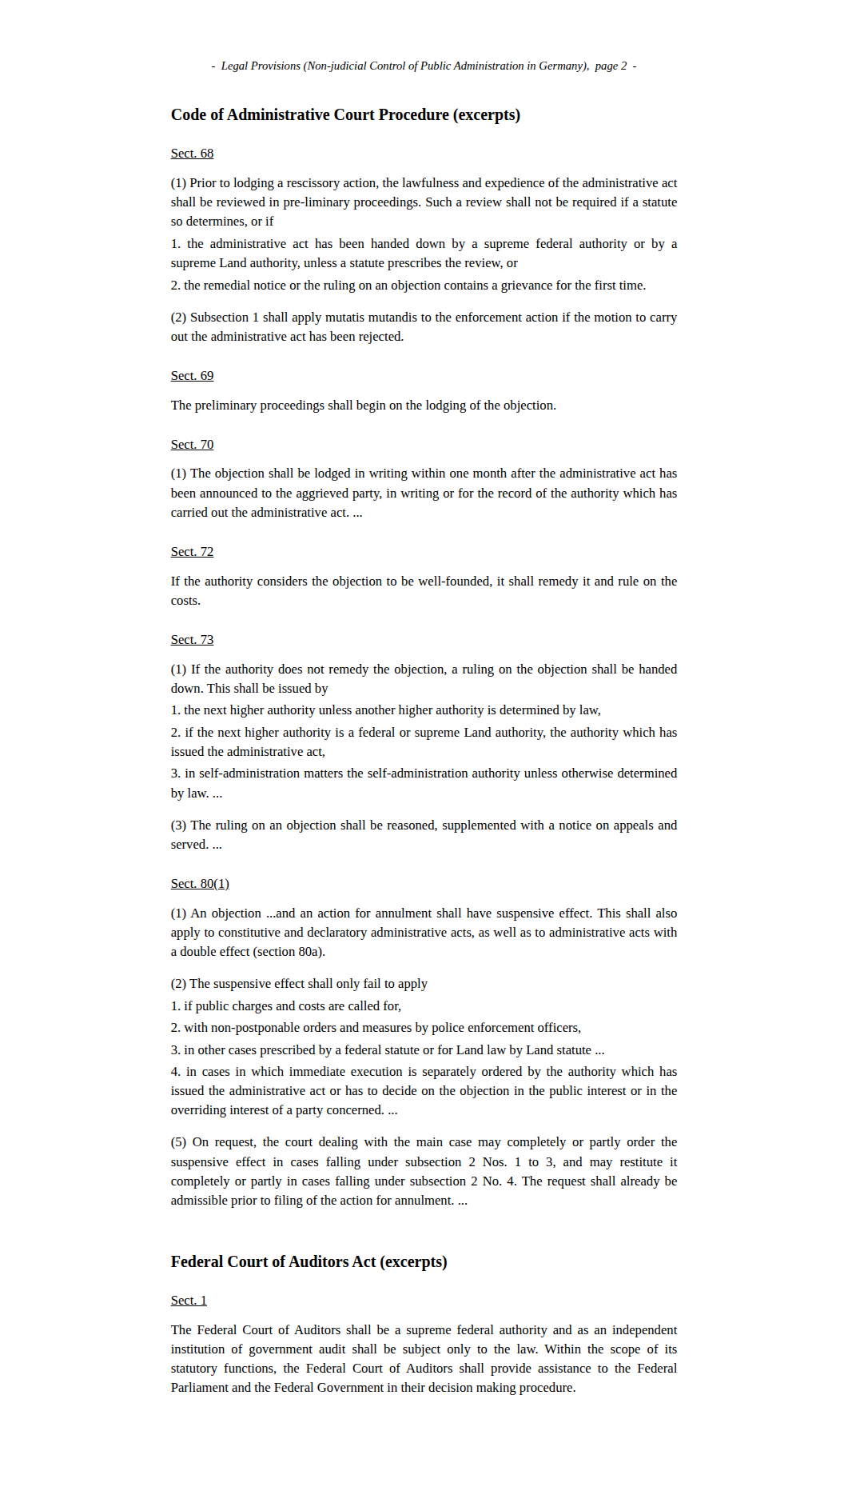- Legal Provisions (Non-judicial Control of Public Administration in Germany), page 2 -
Code of Administrative Court Procedure (excerpts)
Sect. 68
(1) Prior to lodging a rescissory action, the lawfulness and expedience of the administrative act shall be reviewed in pre-liminary proceedings. Such a review shall not be required if a statute so determines, or if
1. the administrative act has been handed down by a supreme federal authority or by a supreme Land authority, unless a statute prescribes the review, or
2. the remedial notice or the ruling on an objection contains a grievance for the first time.
(2) Subsection 1 shall apply mutatis mutandis to the enforcement action if the motion to carry out the administrative act has been rejected.
Sect. 69
The preliminary proceedings shall begin on the lodging of the objection.
Sect. 70
(1) The objection shall be lodged in writing within one month after the administrative act has been announced to the aggrieved party, in writing or for the record of the authority which has carried out the administrative act. ...
Sect. 72
If the authority considers the objection to be well-founded, it shall remedy it and rule on the costs.
Sect. 73
(1) If the authority does not remedy the objection, a ruling on the objection shall be handed down. This shall be issued by
1. the next higher authority unless another higher authority is determined by law,
2. if the next higher authority is a federal or supreme Land authority, the authority which has issued the administrative act,
3. in self-administration matters the self-administration authority unless otherwise determined by law. ...
(3) The ruling on an objection shall be reasoned, supplemented with a notice on appeals and served. ...
Sect. 80(1)
(1) An objection ...and an action for annulment shall have suspensive effect. This shall also apply to constitutive and declaratory administrative acts, as well as to administrative acts with a double effect (section 80a).
(2) The suspensive effect shall only fail to apply
1. if public charges and costs are called for,
2. with non-postponable orders and measures by police enforcement officers,
3. in other cases prescribed by a federal statute or for Land law by Land statute ...
4. in cases in which immediate execution is separately ordered by the authority which has issued the administrative act or has to decide on the objection in the public interest or in the overriding interest of a party concerned. ...
(5) On request, the court dealing with the main case may completely or partly order the suspensive effect in cases falling under subsection 2 Nos. 1 to 3, and may restitute it completely or partly in cases falling under subsection 2 No. 4. The request shall already be admissible prior to filing of the action for annulment. ...
Federal Court of Auditors Act (excerpts)
Sect. 1
The Federal Court of Auditors shall be a supreme federal authority and as an independent institution of government audit shall be subject only to the law. Within the scope of its statutory functions, the Federal Court of Auditors shall provide assistance to the Federal Parliament and the Federal Government in their decision making procedure.